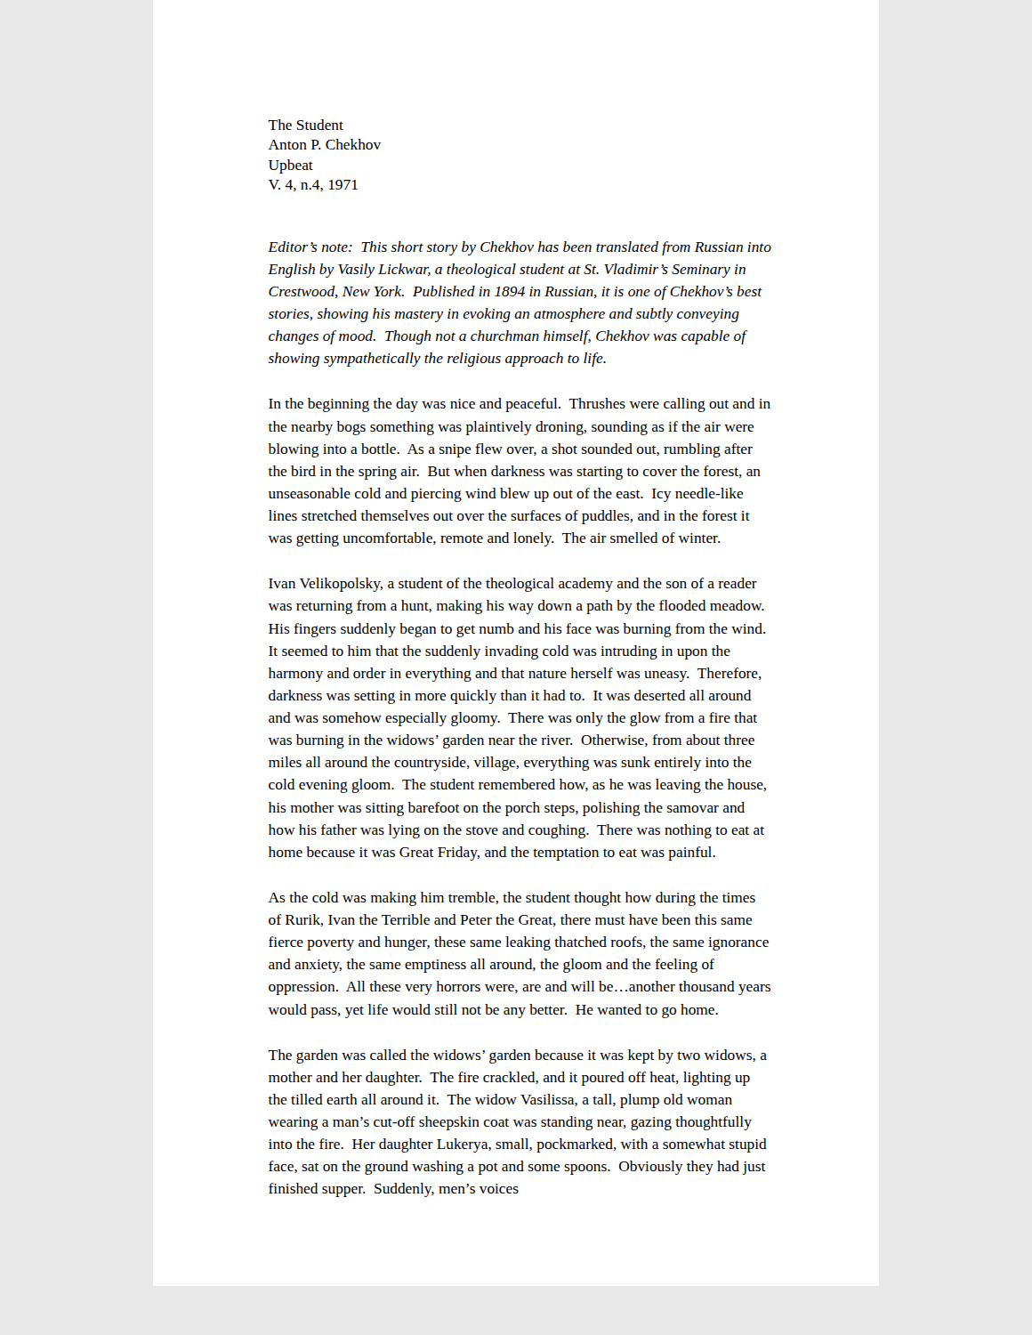The Student
Anton P. Chekhov
Upbeat
V. 4, n.4, 1971
Editor’s note: This short story by Chekhov has been translated from Russian into English by Vasily Lickwar, a theological student at St. Vladimir’s Seminary in Crestwood, New York. Published in 1894 in Russian, it is one of Chekhov’s best stories, showing his mastery in evoking an atmosphere and subtly conveying changes of mood. Though not a churchman himself, Chekhov was capable of showing sympathetically the religious approach to life.
In the beginning the day was nice and peaceful. Thrushes were calling out and in the nearby bogs something was plaintively droning, sounding as if the air were blowing into a bottle. As a snipe flew over, a shot sounded out, rumbling after the bird in the spring air. But when darkness was starting to cover the forest, an unseasonable cold and piercing wind blew up out of the east. Icy needle-like lines stretched themselves out over the surfaces of puddles, and in the forest it was getting uncomfortable, remote and lonely. The air smelled of winter.
Ivan Velikopolsky, a student of the theological academy and the son of a reader was returning from a hunt, making his way down a path by the flooded meadow. His fingers suddenly began to get numb and his face was burning from the wind. It seemed to him that the suddenly invading cold was intruding in upon the harmony and order in everything and that nature herself was uneasy. Therefore, darkness was setting in more quickly than it had to. It was deserted all around and was somehow especially gloomy. There was only the glow from a fire that was burning in the widows’ garden near the river. Otherwise, from about three miles all around the countryside, village, everything was sunk entirely into the cold evening gloom. The student remembered how, as he was leaving the house, his mother was sitting barefoot on the porch steps, polishing the samovar and how his father was lying on the stove and coughing. There was nothing to eat at home because it was Great Friday, and the temptation to eat was painful.
As the cold was making him tremble, the student thought how during the times of Rurik, Ivan the Terrible and Peter the Great, there must have been this same fierce poverty and hunger, these same leaking thatched roofs, the same ignorance and anxiety, the same emptiness all around, the gloom and the feeling of oppression. All these very horrors were, are and will be…another thousand years would pass, yet life would still not be any better. He wanted to go home.
The garden was called the widows’ garden because it was kept by two widows, a mother and her daughter. The fire crackled, and it poured off heat, lighting up the tilled earth all around it. The widow Vasilissa, a tall, plump old woman wearing a man’s cut-off sheepskin coat was standing near, gazing thoughtfully into the fire. Her daughter Lukerya, small, pockmarked, with a somewhat stupid face, sat on the ground washing a pot and some spoons. Obviously they had just finished supper. Suddenly, men’s voices